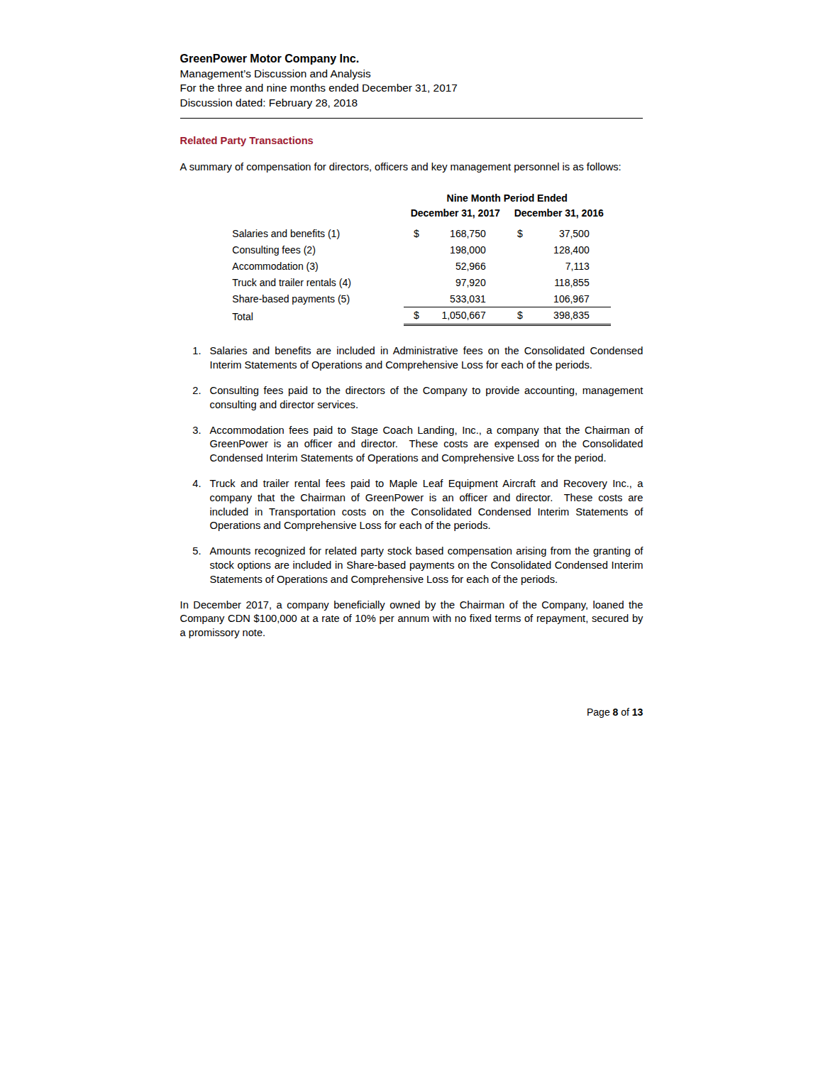GreenPower Motor Company Inc.
Management’s Discussion and Analysis
For the three and nine months ended December 31, 2017
Discussion dated: February 28, 2018
Related Party Transactions
A summary of compensation for directors, officers and key management personnel is as follows:
| | Nine Month Period Ended |
| | December 31, 2017 | December 31, 2016 |
| Salaries and benefits (1) | $ | 168,750 | $ | 37,500 |
| Consulting fees (2) | | 198,000 | | 128,400 |
| Accommodation (3) | | 52,966 | | 7,113 |
| Truck and trailer rentals (4) | | 97,920 | | 118,855 |
| Share-based payments (5) | | 533,031 | | 106,967 |
| Total | $ | 1,050,667 | $ | 398,835 |
Salaries and benefits are included in Administrative fees on the Consolidated Condensed Interim Statements of Operations and Comprehensive Loss for each of the periods.
Consulting fees paid to the directors of the Company to provide accounting, management consulting and director services.
Accommodation fees paid to Stage Coach Landing, Inc., a company that the Chairman of GreenPower is an officer and director. These costs are expensed on the Consolidated Condensed Interim Statements of Operations and Comprehensive Loss for the period.
Truck and trailer rental fees paid to Maple Leaf Equipment Aircraft and Recovery Inc., a company that the Chairman of GreenPower is an officer and director. These costs are included in Transportation costs on the Consolidated Condensed Interim Statements of Operations and Comprehensive Loss for each of the periods.
Amounts recognized for related party stock based compensation arising from the granting of stock options are included in Share-based payments on the Consolidated Condensed Interim Statements of Operations and Comprehensive Loss for each of the periods.
In December 2017, a company beneficially owned by the Chairman of the Company, loaned the Company CDN $100,000 at a rate of 10% per annum with no fixed terms of repayment, secured by a promissory note.
Page 8 of 13